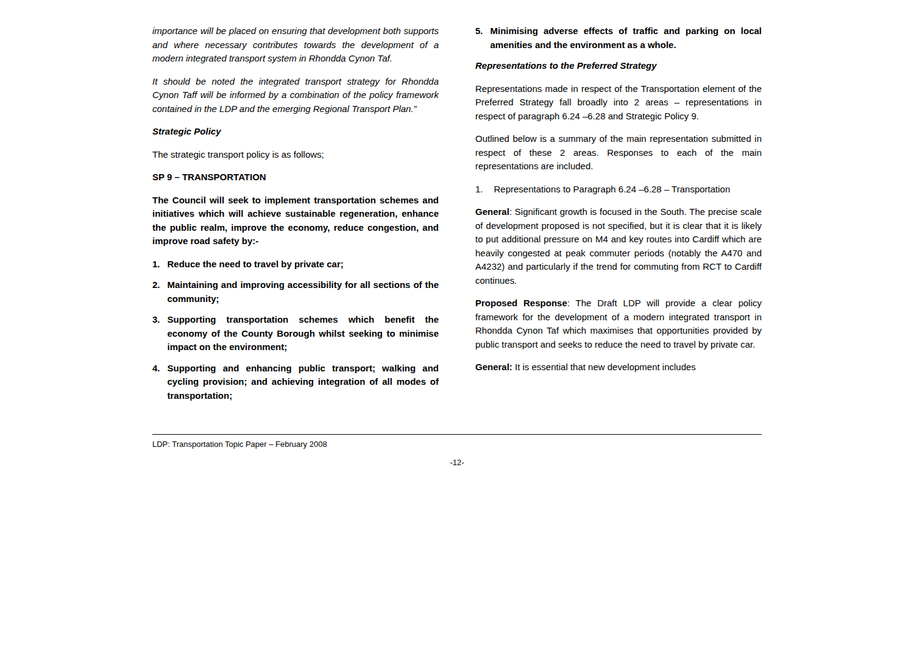importance will be placed on ensuring that development both supports and where necessary contributes towards the development of a modern integrated transport system in Rhondda Cynon Taf.
It should be noted the integrated transport strategy for Rhondda Cynon Taff will be informed by a combination of the policy framework contained in the LDP and the emerging Regional Transport Plan.”
Strategic Policy
The strategic transport policy is as follows;
SP 9 – TRANSPORTATION
The Council will seek to implement transportation schemes and initiatives which will achieve sustainable regeneration, enhance the public realm, improve the economy, reduce congestion, and improve road safety by:-
1. Reduce the need to travel by private car;
2. Maintaining and improving accessibility for all sections of the community;
3. Supporting transportation schemes which benefit the economy of the County Borough whilst seeking to minimise impact on the environment;
4. Supporting and enhancing public transport; walking and cycling provision; and achieving integration of all modes of transportation;
5. Minimising adverse effects of traffic and parking on local amenities and the environment as a whole.
Representations to the Preferred Strategy
Representations made in respect of the Transportation element of the Preferred Strategy fall broadly into 2 areas – representations in respect of paragraph 6.24 –6.28 and Strategic Policy 9.
Outlined below is a summary of the main representation submitted in respect of these 2 areas. Responses to each of the main representations are included.
1. Representations to Paragraph 6.24 –6.28 – Transportation
General: Significant growth is focused in the South. The precise scale of development proposed is not specified, but it is clear that it is likely to put additional pressure on M4 and key routes into Cardiff which are heavily congested at peak commuter periods (notably the A470 and A4232) and particularly if the trend for commuting from RCT to Cardiff continues.
Proposed Response: The Draft LDP will provide a clear policy framework for the development of a modern integrated transport in Rhondda Cynon Taf which maximises that opportunities provided by public transport and seeks to reduce the need to travel by private car.
General: It is essential that new development includes
LDP: Transportation Topic Paper – February 2008
-12-